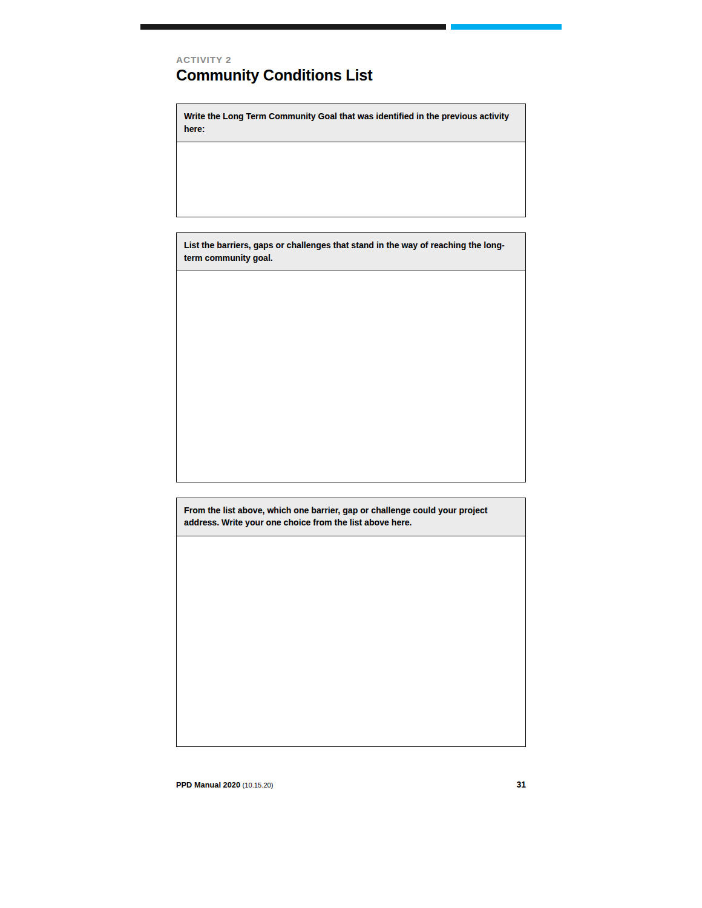Activity 2
Community Conditions List
Write the Long Term Community Goal that was identified in the previous activity here:
List the barriers, gaps or challenges that stand in the way of reaching the long-term community goal.
From the list above, which one barrier, gap or challenge could your project address. Write your one choice from the list above here.
PPD Manual 2020 (10.15.20)
31